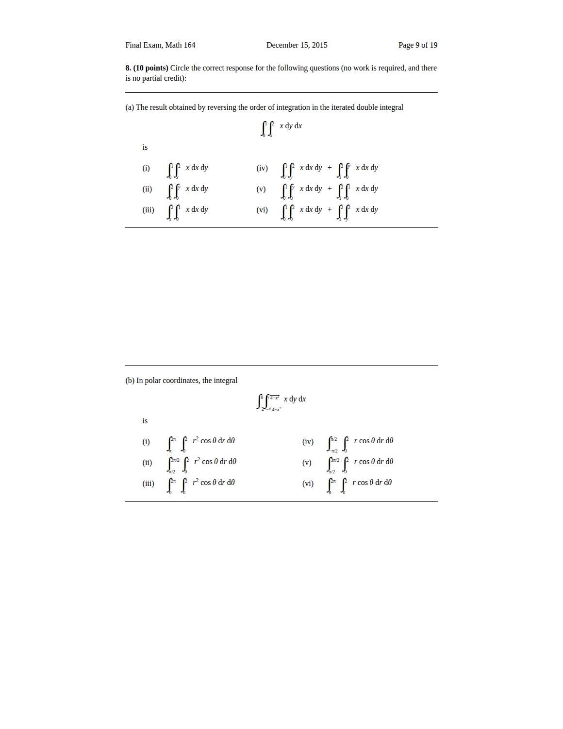Final Exam, Math 164
December 15, 2015
Page 9 of 19
8. (10 points) Circle the correct response for the following questions (no work is required, and there is no partial credit):
(a) The result obtained by reversing the order of integration in the iterated double integral
∫10 ∫2 x xdy dx
is
| (i) | ∫ 1 0 ∫ 2 x x d x d y | | (iv) | ∫ 1 0 ∫ 2 y x d x d y + ∫ 2 1 ∫ y 0 x d x d y |
| (ii) | ∫ 2 0 ∫ y 0 x d x d y | | (v) | ∫ 1 0 ∫ y 0 x d x d y + ∫ 2 1 ∫ 1 0 x d x d y |
| (iii) | ∫ 2 x ∫ 1 0 x d x d y | | (vi) | ∫ 1 0 ∫ 2 0 x d x d y + ∫ 2 1 ∫ 2 y x d x d y |
(b) In polar coordinates, the integral
∫0−2 ∫4−x2−4−x2 xdy dx
is
| (i) | ∫ 2π π ∫ 2 0 r 2 cos θ d r d θ | | (iv) | ∫ π/2 −π/2 ∫ 2 0 r cos θ d r d θ |
| (ii) | ∫ 3π/2 π/2 ∫ 2 0 r 2 cos θ d r d θ | | (v) | ∫ 3π/2 π/2 ∫ 2 0 r cos θ d r d θ |
| (iii) | ∫ 2π 0 ∫ 2 0 r 2 cos θ d r d θ | | (vi) | ∫ 2π 0 ∫ 2 0 r cos θ d r d θ |